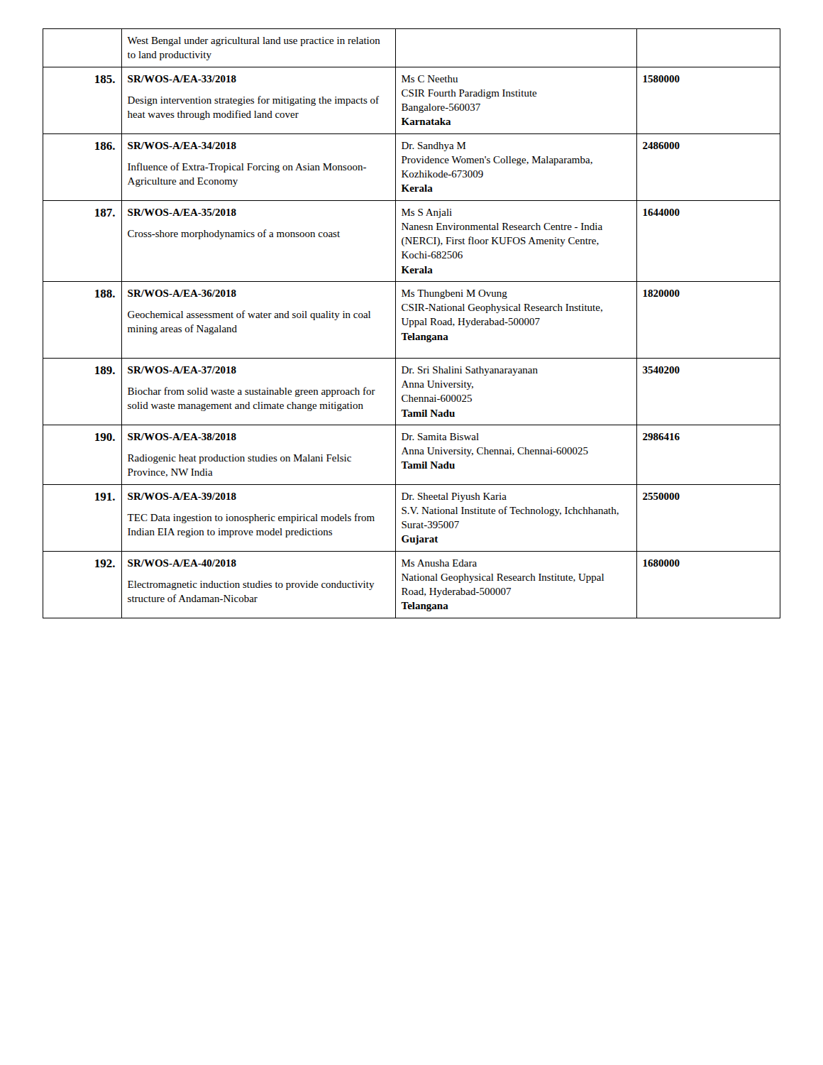| | West Bengal under agricultural land use practice in relation to land productivity | | |
| 185. | SR/WOS-A/EA-33/2018 Design intervention strategies for mitigating the impacts of heat waves through modified land cover | Ms C Neethu CSIR Fourth Paradigm Institute Bangalore-560037 Karnataka | 1580000 |
| 186. | SR/WOS-A/EA-34/2018 Influence of Extra-Tropical Forcing on Asian Monsoon-Agriculture and Economy | Dr. Sandhya M Providence Women's College, Malaparamba, Kozhikode-673009 Kerala | 2486000 |
| 187. | SR/WOS-A/EA-35/2018 Cross-shore morphodynamics of a monsoon coast | Ms S Anjali Nanesn Environmental Research Centre - India (NERCI), First floor KUFOS Amenity Centre, Kochi-682506 Kerala | 1644000 |
| 188. | SR/WOS-A/EA-36/2018 Geochemical assessment of water and soil quality in coal mining areas of Nagaland | Ms Thungbeni M Ovung CSIR-National Geophysical Research Institute, Uppal Road, Hyderabad-500007 Telangana | 1820000 |
| 189. | SR/WOS-A/EA-37/2018 Biochar from solid waste a sustainable green approach for solid waste management and climate change mitigation | Dr. Sri Shalini Sathyanarayanan Anna University, Chennai-600025 Tamil Nadu | 3540200 |
| 190. | SR/WOS-A/EA-38/2018 Radiogenic heat production studies on Malani Felsic Province, NW India | Dr. Samita Biswal Anna University, Chennai, Chennai-600025 Tamil Nadu | 2986416 |
| 191. | SR/WOS-A/EA-39/2018 TEC Data ingestion to ionospheric empirical models from Indian EIA region to improve model predictions | Dr. Sheetal Piyush Karia S.V. National Institute of Technology, Ichchhanath, Surat-395007 Gujarat | 2550000 |
| 192. | SR/WOS-A/EA-40/2018 Electromagnetic induction studies to provide conductivity structure of Andaman-Nicobar | Ms Anusha Edara National Geophysical Research Institute, Uppal Road, Hyderabad-500007 Telangana | 1680000 |